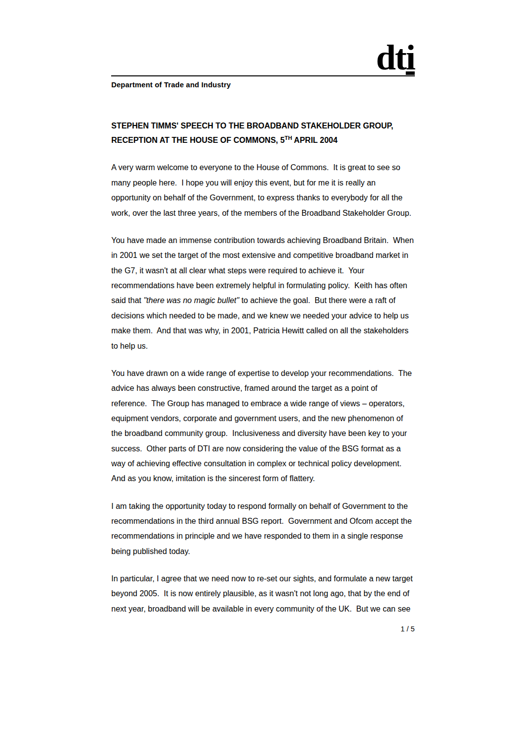dti
Department of Trade and Industry
Stephen Timms' speech to the Broadband Stakeholder Group,
reception at the House of Commons, 5th April 2004
A very warm welcome to everyone to the House of Commons. It is great to see so many people here. I hope you will enjoy this event, but for me it is really an opportunity on behalf of the Government, to express thanks to everybody for all the work, over the last three years, of the members of the Broadband Stakeholder Group.
You have made an immense contribution towards achieving Broadband Britain. When in 2001 we set the target of the most extensive and competitive broadband market in the G7, it wasn't at all clear what steps were required to achieve it. Your recommendations have been extremely helpful in formulating policy. Keith has often said that "there was no magic bullet" to achieve the goal. But there were a raft of decisions which needed to be made, and we knew we needed your advice to help us make them. And that was why, in 2001, Patricia Hewitt called on all the stakeholders to help us.
You have drawn on a wide range of expertise to develop your recommendations. The advice has always been constructive, framed around the target as a point of reference. The Group has managed to embrace a wide range of views – operators, equipment vendors, corporate and government users, and the new phenomenon of the broadband community group. Inclusiveness and diversity have been key to your success. Other parts of DTI are now considering the value of the BSG format as a way of achieving effective consultation in complex or technical policy development. And as you know, imitation is the sincerest form of flattery.
I am taking the opportunity today to respond formally on behalf of Government to the recommendations in the third annual BSG report. Government and Ofcom accept the recommendations in principle and we have responded to them in a single response being published today.
In particular, I agree that we need now to re-set our sights, and formulate a new target beyond 2005. It is now entirely plausible, as it wasn't not long ago, that by the end of next year, broadband will be available in every community of the UK. But we can see
1 / 5